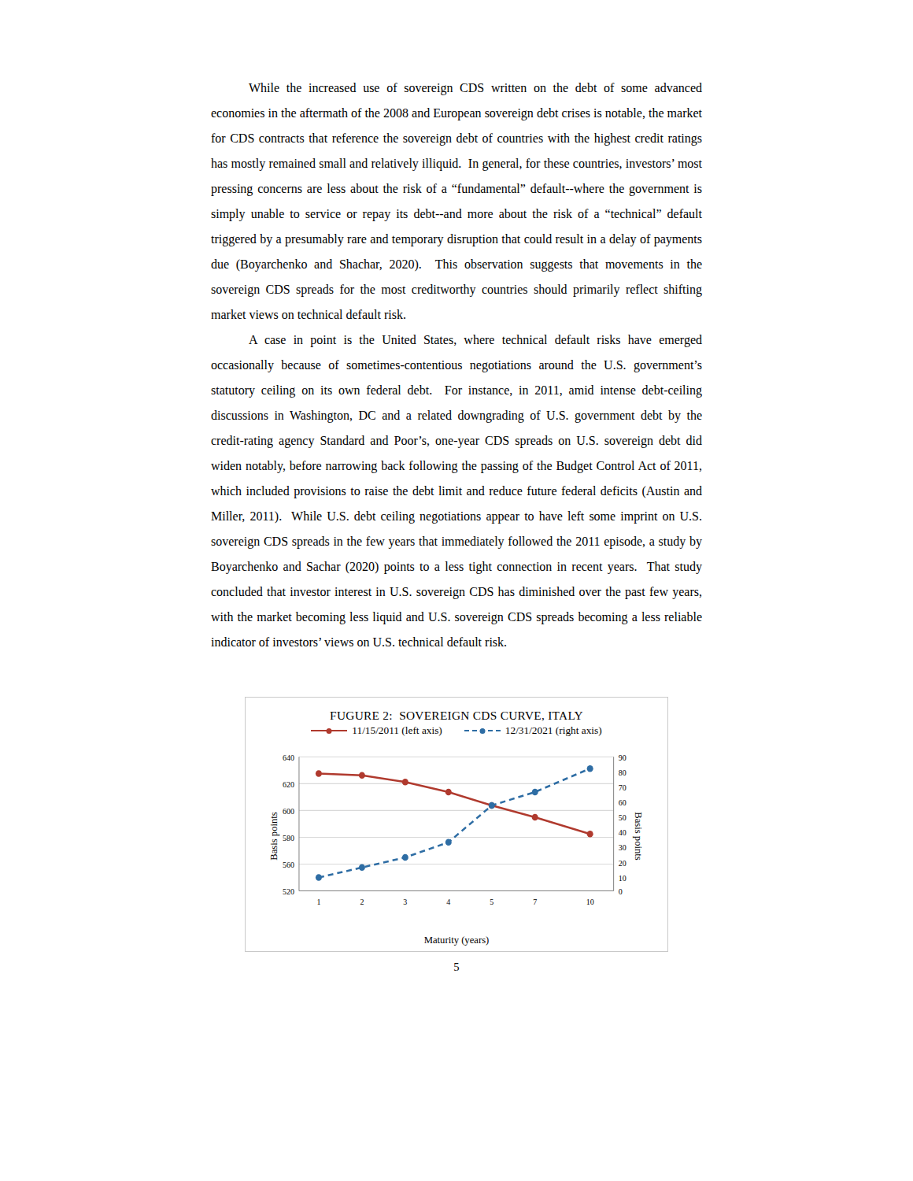While the increased use of sovereign CDS written on the debt of some advanced economies in the aftermath of the 2008 and European sovereign debt crises is notable, the market for CDS contracts that reference the sovereign debt of countries with the highest credit ratings has mostly remained small and relatively illiquid. In general, for these countries, investors’ most pressing concerns are less about the risk of a “fundamental” default--where the government is simply unable to service or repay its debt--and more about the risk of a “technical” default triggered by a presumably rare and temporary disruption that could result in a delay of payments due (Boyarchenko and Shachar, 2020). This observation suggests that movements in the sovereign CDS spreads for the most creditworthy countries should primarily reflect shifting market views on technical default risk.
A case in point is the United States, where technical default risks have emerged occasionally because of sometimes-contentious negotiations around the U.S. government’s statutory ceiling on its own federal debt. For instance, in 2011, amid intense debt-ceiling discussions in Washington, DC and a related downgrading of U.S. government debt by the credit-rating agency Standard and Poor’s, one-year CDS spreads on U.S. sovereign debt did widen notably, before narrowing back following the passing of the Budget Control Act of 2011, which included provisions to raise the debt limit and reduce future federal deficits (Austin and Miller, 2011). While U.S. debt ceiling negotiations appear to have left some imprint on U.S. sovereign CDS spreads in the few years that immediately followed the 2011 episode, a study by Boyarchenko and Sachar (2020) points to a less tight connection in recent years. That study concluded that investor interest in U.S. sovereign CDS has diminished over the past few years, with the market becoming less liquid and U.S. sovereign CDS spreads becoming a less reliable indicator of investors’ views on U.S. technical default risk.
FUGURE 2: SOVEREIGN CDS CURVE, ITALY
11/15/2011 (left axis)
12/31/2021 (right axis)
Basis points Basis points 640 620 600 580 560 520 90 80 70 60 50 40 30 20 10 0 1 2 3 4 5 7 10
Maturity (years)
5